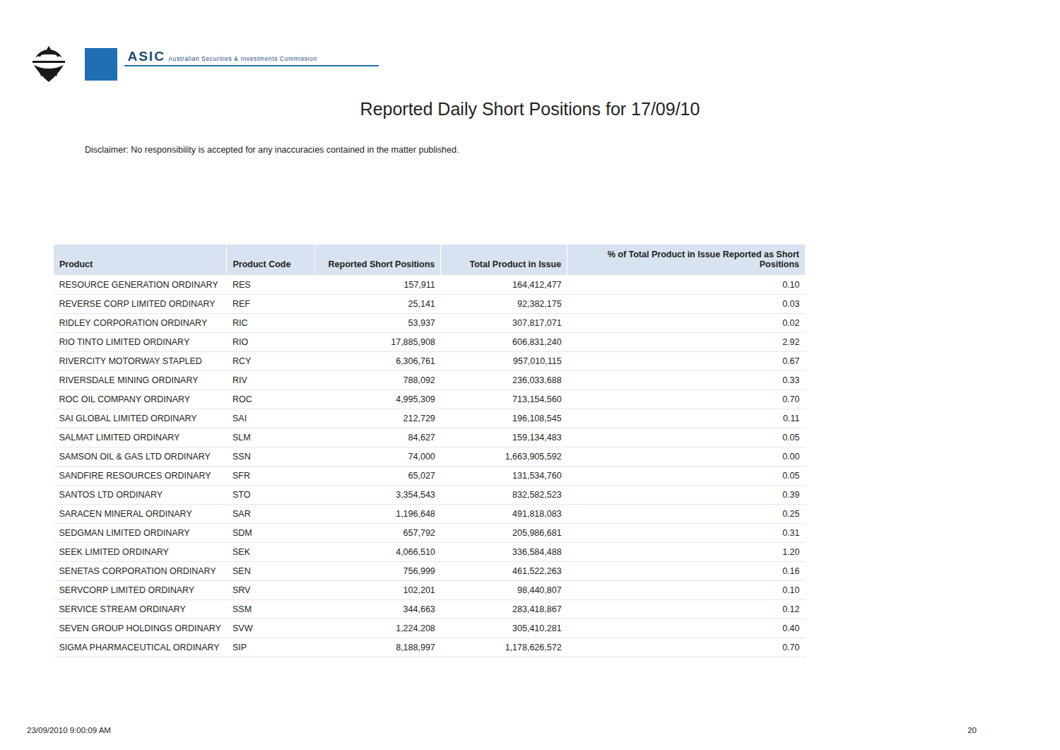ASIC Australian Securities & Investments Commission
Reported Daily Short Positions for 17/09/10
Disclaimer: No responsibility is accepted for any inaccuracies contained in the matter published.
| Product | Product Code | Reported Short Positions | Total Product in Issue | % of Total Product in Issue Reported as Short Positions |
| --- | --- | --- | --- | --- |
| RESOURCE GENERATION ORDINARY | RES | 157,911 | 164,412,477 | 0.10 |
| REVERSE CORP LIMITED ORDINARY | REF | 25,141 | 92,382,175 | 0.03 |
| RIDLEY CORPORATION ORDINARY | RIC | 53,937 | 307,817,071 | 0.02 |
| RIO TINTO LIMITED ORDINARY | RIO | 17,885,908 | 606,831,240 | 2.92 |
| RIVERCITY MOTORWAY STAPLED | RCY | 6,306,761 | 957,010,115 | 0.67 |
| RIVERSDALE MINING ORDINARY | RIV | 788,092 | 236,033,688 | 0.33 |
| ROC OIL COMPANY ORDINARY | ROC | 4,995,309 | 713,154,560 | 0.70 |
| SAI GLOBAL LIMITED ORDINARY | SAI | 212,729 | 196,108,545 | 0.11 |
| SALMAT LIMITED ORDINARY | SLM | 84,627 | 159,134,483 | 0.05 |
| SAMSON OIL & GAS LTD ORDINARY | SSN | 74,000 | 1,663,905,592 | 0.00 |
| SANDFIRE RESOURCES ORDINARY | SFR | 65,027 | 131,534,760 | 0.05 |
| SANTOS LTD ORDINARY | STO | 3,354,543 | 832,582,523 | 0.39 |
| SARACEN MINERAL ORDINARY | SAR | 1,196,648 | 491,818,083 | 0.25 |
| SEDGMAN LIMITED ORDINARY | SDM | 657,792 | 205,986,681 | 0.31 |
| SEEK LIMITED ORDINARY | SEK | 4,066,510 | 336,584,488 | 1.20 |
| SENETAS CORPORATION ORDINARY | SEN | 756,999 | 461,522,263 | 0.16 |
| SERVCORP LIMITED ORDINARY | SRV | 102,201 | 98,440,807 | 0.10 |
| SERVICE STREAM ORDINARY | SSM | 344,663 | 283,418,867 | 0.12 |
| SEVEN GROUP HOLDINGS ORDINARY | SVW | 1,224,208 | 305,410,281 | 0.40 |
| SIGMA PHARMACEUTICAL ORDINARY | SIP | 8,188,997 | 1,178,626,572 | 0.70 |
23/09/2010 9:00:09 AM 20